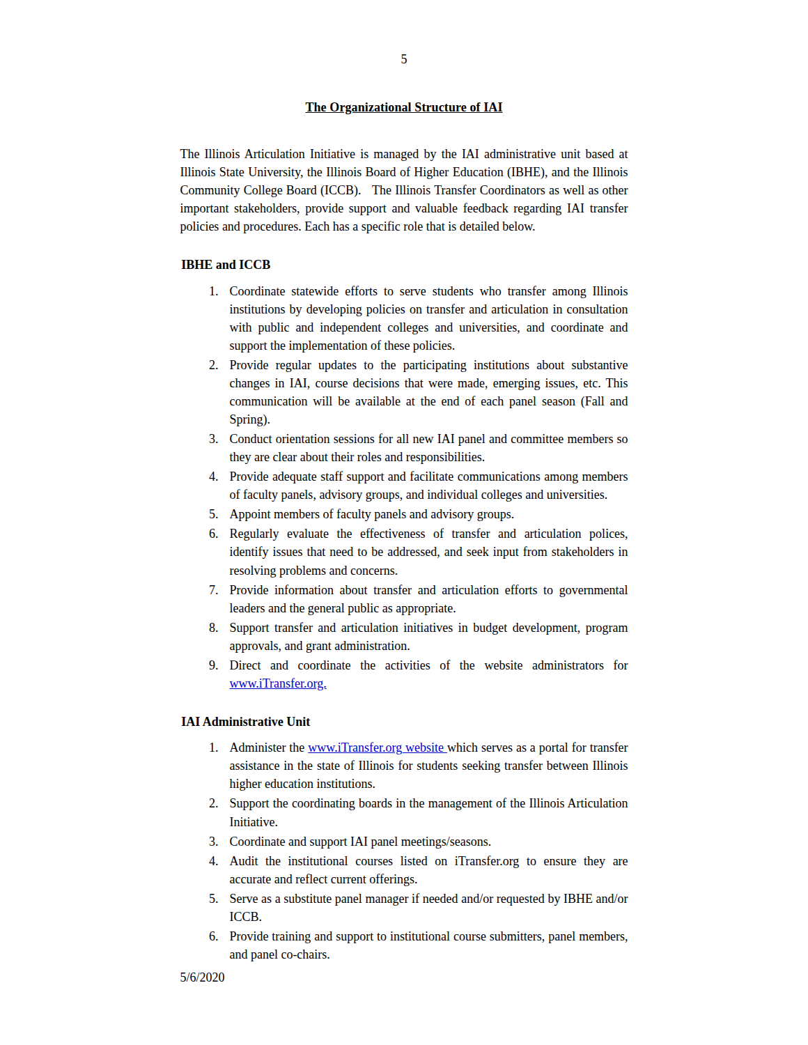5
The Organizational Structure of IAI
The Illinois Articulation Initiative is managed by the IAI administrative unit based at Illinois State University, the Illinois Board of Higher Education (IBHE), and the Illinois Community College Board (ICCB). The Illinois Transfer Coordinators as well as other important stakeholders, provide support and valuable feedback regarding IAI transfer policies and procedures. Each has a specific role that is detailed below.
IBHE and ICCB
Coordinate statewide efforts to serve students who transfer among Illinois institutions by developing policies on transfer and articulation in consultation with public and independent colleges and universities, and coordinate and support the implementation of these policies.
Provide regular updates to the participating institutions about substantive changes in IAI, course decisions that were made, emerging issues, etc. This communication will be available at the end of each panel season (Fall and Spring).
Conduct orientation sessions for all new IAI panel and committee members so they are clear about their roles and responsibilities.
Provide adequate staff support and facilitate communications among members of faculty panels, advisory groups, and individual colleges and universities.
Appoint members of faculty panels and advisory groups.
Regularly evaluate the effectiveness of transfer and articulation polices, identify issues that need to be addressed, and seek input from stakeholders in resolving problems and concerns.
Provide information about transfer and articulation efforts to governmental leaders and the general public as appropriate.
Support transfer and articulation initiatives in budget development, program approvals, and grant administration.
Direct and coordinate the activities of the website administrators for www.iTransfer.org.
IAI Administrative Unit
Administer the www.iTransfer.org website which serves as a portal for transfer assistance in the state of Illinois for students seeking transfer between Illinois higher education institutions.
Support the coordinating boards in the management of the Illinois Articulation Initiative.
Coordinate and support IAI panel meetings/seasons.
Audit the institutional courses listed on iTransfer.org to ensure they are accurate and reflect current offerings.
Serve as a substitute panel manager if needed and/or requested by IBHE and/or ICCB.
Provide training and support to institutional course submitters, panel members, and panel co-chairs.
5/6/2020